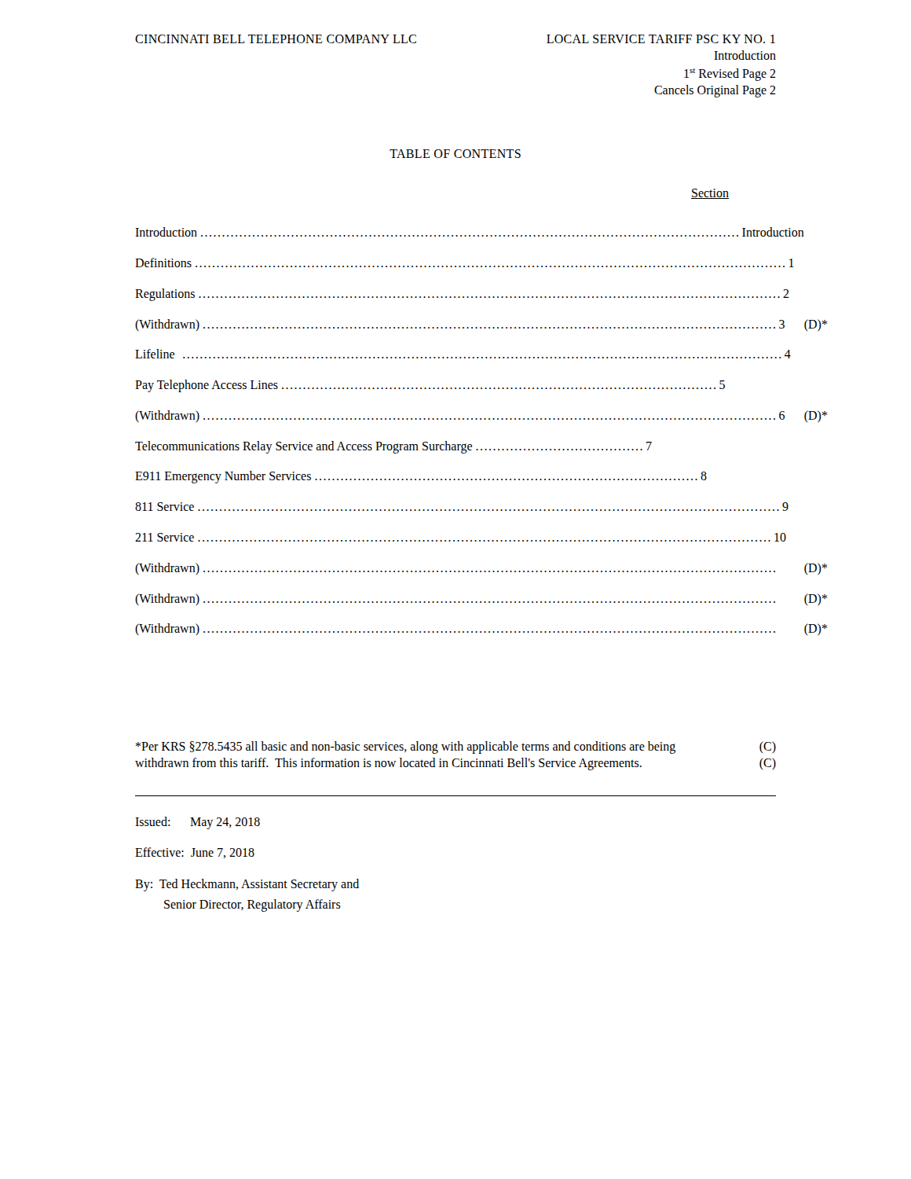CINCINNATI BELL TELEPHONE COMPANY LLC
LOCAL SERVICE TARIFF PSC KY NO. 1
Introduction
1st Revised Page 2
Cancels Original Page 2
TABLE OF CONTENTS
Section
| Introduction ............................................................................................................................. Introduction | |
| Definitions ......................................................................................................................................... 1 | |
| Regulations ....................................................................................................................................... 2 | |
| (Withdrawn) ..................................................................................................................................... 3 | (D)* |
| Lifeline ........................................................................................................................................... 4 | |
| Pay Telephone Access Lines ..................................................................................................... 5 | |
| (Withdrawn) ..................................................................................................................................... 6 | (D)* |
| Telecommunications Relay Service and Access Program Surcharge ....................................... 7 | |
| E911 Emergency Number Services ......................................................................................... 8 | |
| 811 Service ....................................................................................................................................... 9 | |
| 211 Service ..................................................................................................................................... 10 | |
| (Withdrawn) ..................................................................................................................................... | (D)* |
| (Withdrawn) ..................................................................................................................................... | (D)* |
| (Withdrawn) ..................................................................................................................................... | (D)* |
*Per KRS §278.5435 all basic and non-basic services, along with applicable terms and conditions are being withdrawn from this tariff. This information is now located in Cincinnati Bell's Service Agreements.
(C)
(C)
Issued: May 24, 2018
Effective: June 7, 2018
By: Ted Heckmann, Assistant Secretary and
Senior Director, Regulatory Affairs